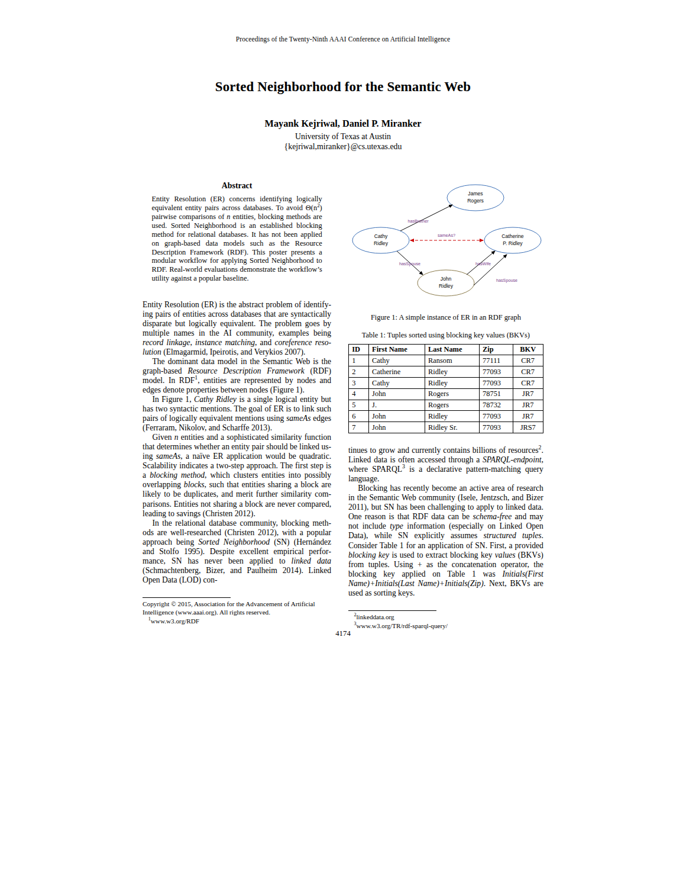Proceedings of the Twenty-Ninth AAAI Conference on Artificial Intelligence
Sorted Neighborhood for the Semantic Web
Mayank Kejriwal, Daniel P. Miranker
University of Texas at Austin
{kejriwal,miranker}@cs.utexas.edu
Abstract
Entity Resolution (ER) concerns identifying logically equivalent entity pairs across databases. To avoid Θ(n2) pairwise comparisons of n entities, blocking methods are used. Sorted Neighborhood is an established blocking method for relational databases. It has not been applied on graph-based data models such as the Resource Description Framework (RDF). This poster presents a modular workflow for applying Sorted Neighborhood to RDF. Real-world evaluations demonstrate the workflow’s utility against a popular baseline.
Entity Resolution (ER) is the abstract problem of identifying pairs of entities across databases that are syntactically disparate but logically equivalent. The problem goes by multiple names in the AI community, examples being record linkage, instance matching, and coreference resolution (Elmagarmid, Ipeirotis, and Verykios 2007).
The dominant data model in the Semantic Web is the graph-based Resource Description Framework (RDF) model. In RDF1, entities are represented by nodes and edges denote properties between nodes (Figure 1).
In Figure 1, Cathy Ridley is a single logical entity but has two syntactic mentions. The goal of ER is to link such pairs of logically equivalent mentions using sameAs edges (Ferraram, Nikolov, and Scharffe 2013).
Given n entities and a sophisticated similarity function that determines whether an entity pair should be linked using sameAs, a naïve ER application would be quadratic. Scalability indicates a two-step approach. The first step is a blocking method, which clusters entities into possibly overlapping blocks, such that entities sharing a block are likely to be duplicates, and merit further similarity comparisons. Entities not sharing a block are never compared, leading to savings (Christen 2012).
In the relational database community, blocking methods are well-researched (Christen 2012), with a popular approach being Sorted Neighborhood (SN) (Hernández and Stolfo 1995). Despite excellent empirical performance, SN has never been applied to linked data (Schmachtenberg, Bizer, and Paulheim 2014). Linked Open Data (LOD) con-
Copyright © 2015, Association for the Advancement of Artificial Intelligence (www.aaai.org). All rights reserved.
1www.w3.org/RDF
James Rogers Cathy Ridley Catherine P. Ridley John Ridley hasBrother sameAs? hasSpouse hasWife hasSpouse
Figure 1: A simple instance of ER in an RDF graph
Table 1: Tuples sorted using blocking key values (BKVs)
| ID | First Name | Last Name | Zip | BKV |
| --- | --- | --- | --- | --- |
| 1 | Cathy | Ransom | 77111 | CR7 |
| 2 | Catherine | Ridley | 77093 | CR7 |
| 3 | Cathy | Ridley | 77093 | CR7 |
| 4 | John | Rogers | 78751 | JR7 |
| 5 | J. | Rogers | 78732 | JR7 |
| 6 | John | Ridley | 77093 | JR7 |
| 7 | John | Ridley Sr. | 77093 | JRS7 |
tinues to grow and currently contains billions of resources2. Linked data is often accessed through a SPARQL-endpoint, where SPARQL3 is a declarative pattern-matching query language.
Blocking has recently become an active area of research in the Semantic Web community (Isele, Jentzsch, and Bizer 2011), but SN has been challenging to apply to linked data. One reason is that RDF data can be schema-free and may not include type information (especially on Linked Open Data), while SN explicitly assumes structured tuples. Consider Table 1 for an application of SN. First, a provided blocking key is used to extract blocking key values (BKVs) from tuples. Using + as the concatenation operator, the blocking key applied on Table 1 was Initials(First Name)+Initials(Last Name)+Initials(Zip). Next, BKVs are used as sorting keys.
2linkeddata.org
3www.w3.org/TR/rdf-sparql-query/
4174